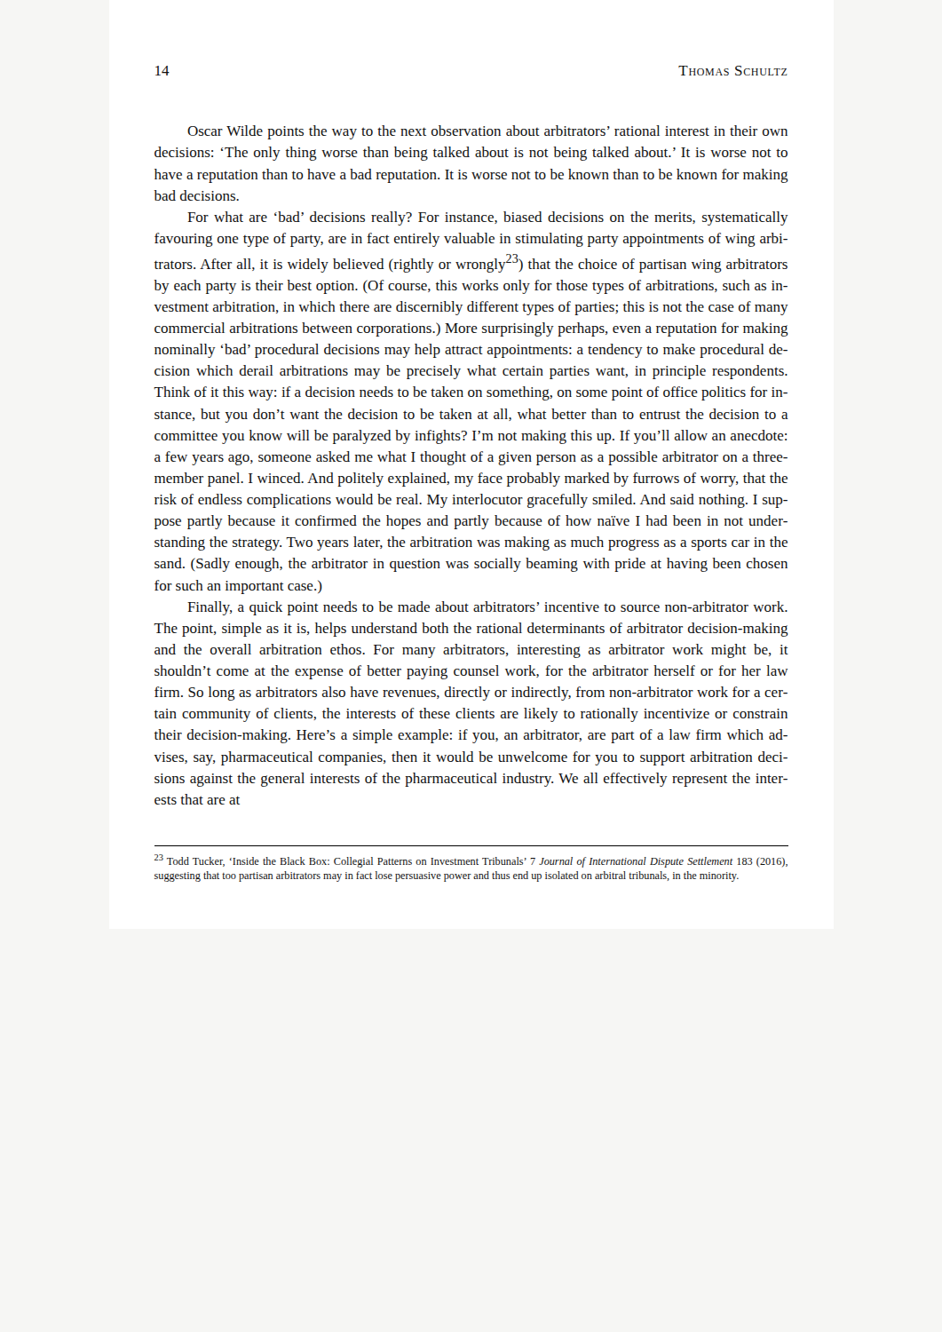14 Thomas Schultz
Oscar Wilde points the way to the next observation about arbitrators’ rational interest in their own decisions: ‘The only thing worse than being talked about is not being talked about.’ It is worse not to have a reputation than to have a bad reputation. It is worse not to be known than to be known for making bad decisions.
For what are ‘bad’ decisions really? For instance, biased decisions on the merits, systematically favouring one type of party, are in fact entirely valuable in stimulating party appointments of wing arbitrators. After all, it is widely believed (rightly or wrongly23) that the choice of partisan wing arbitrators by each party is their best option. (Of course, this works only for those types of arbitrations, such as investment arbitration, in which there are discernibly different types of parties; this is not the case of many commercial arbitrations between corporations.) More surprisingly perhaps, even a reputation for making nominally ‘bad’ procedural decisions may help attract appointments: a tendency to make procedural decision which derail arbitrations may be precisely what certain parties want, in principle respondents. Think of it this way: if a decision needs to be taken on something, on some point of office politics for instance, but you don’t want the decision to be taken at all, what better than to entrust the decision to a committee you know will be paralyzed by infights? I’m not making this up. If you’ll allow an anecdote: a few years ago, someone asked me what I thought of a given person as a possible arbitrator on a three-member panel. I winced. And politely explained, my face probably marked by furrows of worry, that the risk of endless complications would be real. My interlocutor gracefully smiled. And said nothing. I suppose partly because it confirmed the hopes and partly because of how naïve I had been in not understanding the strategy. Two years later, the arbitration was making as much progress as a sports car in the sand. (Sadly enough, the arbitrator in question was socially beaming with pride at having been chosen for such an important case.)
Finally, a quick point needs to be made about arbitrators’ incentive to source non-arbitrator work. The point, simple as it is, helps understand both the rational determinants of arbitrator decision-making and the overall arbitration ethos. For many arbitrators, interesting as arbitrator work might be, it shouldn’t come at the expense of better paying counsel work, for the arbitrator herself or for her law firm. So long as arbitrators also have revenues, directly or indirectly, from non-arbitrator work for a certain community of clients, the interests of these clients are likely to rationally incentivize or constrain their decision-making. Here’s a simple example: if you, an arbitrator, are part of a law firm which advises, say, pharmaceutical companies, then it would be unwelcome for you to support arbitration decisions against the general interests of the pharmaceutical industry. We all effectively represent the interests that are at
23 Todd Tucker, ‘Inside the Black Box: Collegial Patterns on Investment Tribunals’ 7 Journal of International Dispute Settlement 183 (2016), suggesting that too partisan arbitrators may in fact lose persuasive power and thus end up isolated on arbitral tribunals, in the minority.